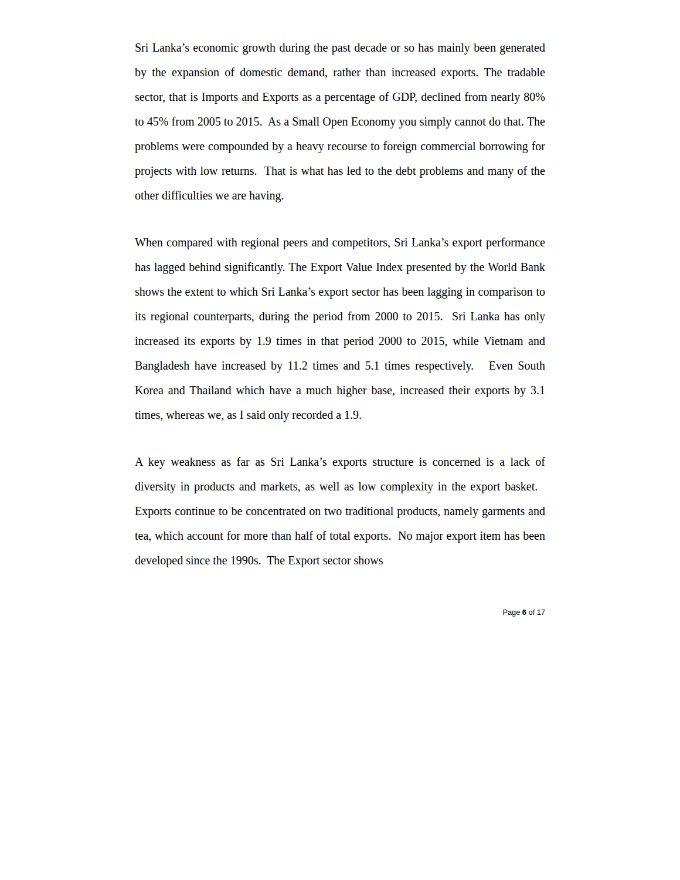Sri Lanka’s economic growth during the past decade or so has mainly been generated by the expansion of domestic demand, rather than increased exports. The tradable sector, that is Imports and Exports as a percentage of GDP, declined from nearly 80% to 45% from 2005 to 2015. As a Small Open Economy you simply cannot do that. The problems were compounded by a heavy recourse to foreign commercial borrowing for projects with low returns. That is what has led to the debt problems and many of the other difficulties we are having.
When compared with regional peers and competitors, Sri Lanka’s export performance has lagged behind significantly. The Export Value Index presented by the World Bank shows the extent to which Sri Lanka’s export sector has been lagging in comparison to its regional counterparts, during the period from 2000 to 2015. Sri Lanka has only increased its exports by 1.9 times in that period 2000 to 2015, while Vietnam and Bangladesh have increased by 11.2 times and 5.1 times respectively. Even South Korea and Thailand which have a much higher base, increased their exports by 3.1 times, whereas we, as I said only recorded a 1.9.
A key weakness as far as Sri Lanka’s exports structure is concerned is a lack of diversity in products and markets, as well as low complexity in the export basket. Exports continue to be concentrated on two traditional products, namely garments and tea, which account for more than half of total exports. No major export item has been developed since the 1990s. The Export sector shows
Page 6 of 17